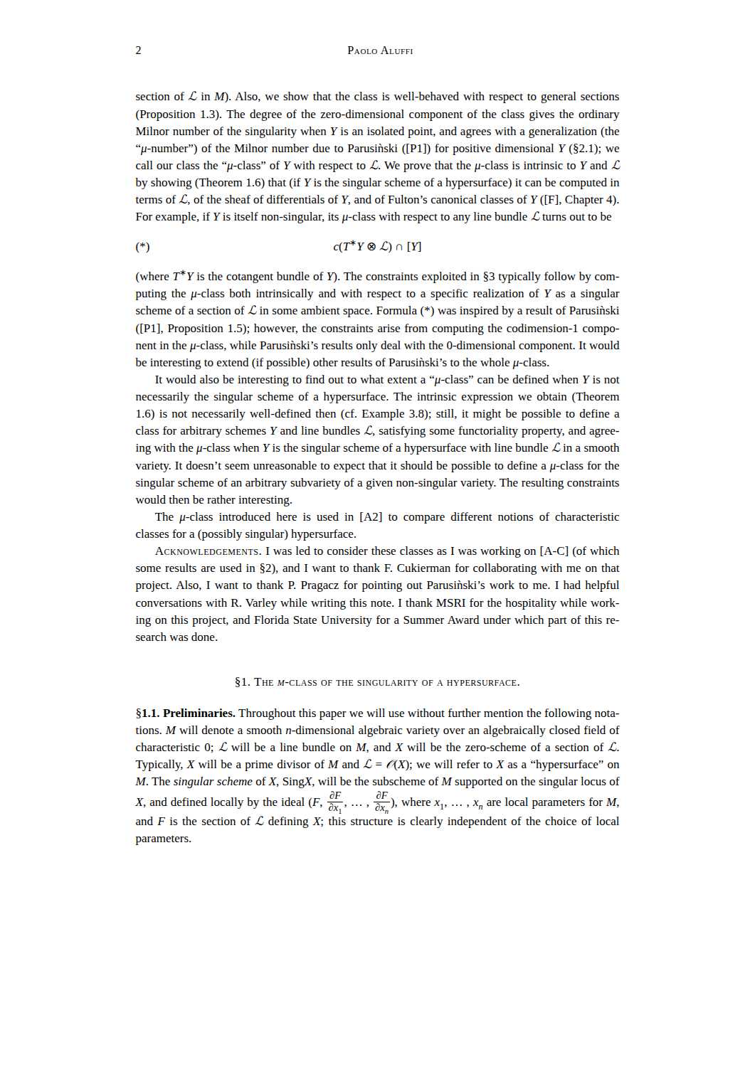2 Paolo Aluffi
section of ℒ in M). Also, we show that the class is well-behaved with respect to general sections (Proposition 1.3). The degree of the zero-dimensional component of the class gives the ordinary Milnor number of the singularity when Y is an isolated point, and agrees with a generalization (the “μ-number”) of the Milnor number due to Parusiǹski ([P1]) for positive dimensional Y (§2.1); we call our class the “μ-class” of Y with respect to ℒ. We prove that the μ-class is intrinsic to Y and ℒ by showing (Theorem 1.6) that (if Y is the singular scheme of a hypersurface) it can be computed in terms of ℒ, of the sheaf of differentials of Y, and of Fulton’s canonical classes of Y ([F], Chapter 4). For example, if Y is itself non-singular, its μ-class with respect to any line bundle ℒ turns out to be
(*) c(T∗Y ⊗ ℒ) ∩ [Y]
(where T∗Y is the cotangent bundle of Y). The constraints exploited in §3 typically follow by computing the μ-class both intrinsically and with respect to a specific realization of Y as a singular scheme of a section of ℒ in some ambient space. Formula (*) was inspired by a result of Parusiǹski ([P1], Proposition 1.5); however, the constraints arise from computing the codimension-1 component in the μ-class, while Parusiǹski’s results only deal with the 0-dimensional component. It would be interesting to extend (if possible) other results of Parusiǹski’s to the whole μ-class.
It would also be interesting to find out to what extent a “μ-class” can be defined when Y is not necessarily the singular scheme of a hypersurface. The intrinsic expression we obtain (Theorem 1.6) is not necessarily well-defined then (cf. Example 3.8); still, it might be possible to define a class for arbitrary schemes Y and line bundles ℒ, satisfying some functoriality property, and agreeing with the μ-class when Y is the singular scheme of a hypersurface with line bundle ℒ in a smooth variety. It doesn’t seem unreasonable to expect that it should be possible to define a μ-class for the singular scheme of an arbitrary subvariety of a given non-singular variety. The resulting constraints would then be rather interesting.
The μ-class introduced here is used in [A2] to compare different notions of characteristic classes for a (possibly singular) hypersurface.
Acknowledgements. I was led to consider these classes as I was working on [A-C] (of which some results are used in §2), and I want to thank F. Cukierman for collaborating with me on that project. Also, I want to thank P. Pragacz for pointing out Parusiǹski’s work to me. I had helpful conversations with R. Varley while writing this note. I thank MSRI for the hospitality while working on this project, and Florida State University for a Summer Award under which part of this research was done.
§1. The μ-class of the singularity of a hypersurface.
§1.1. Preliminaries. Throughout this paper we will use without further mention the following notations. M will denote a smooth n-dimensional algebraic variety over an algebraically closed field of characteristic 0; ℒ will be a line bundle on M, and X will be the zero-scheme of a section of ℒ. Typically, X will be a prime divisor of M and ℒ = 𝒪(X); we will refer to X as a “hypersurface” on M. The singular scheme of X, SingX, will be the subscheme of M supported on the singular locus of X, and defined locally by the ideal (F, ∂F∂x1, … , ∂F∂xn), where x1, … , xn are local parameters for M, and F is the section of ℒ defining X; this structure is clearly independent of the choice of local parameters.